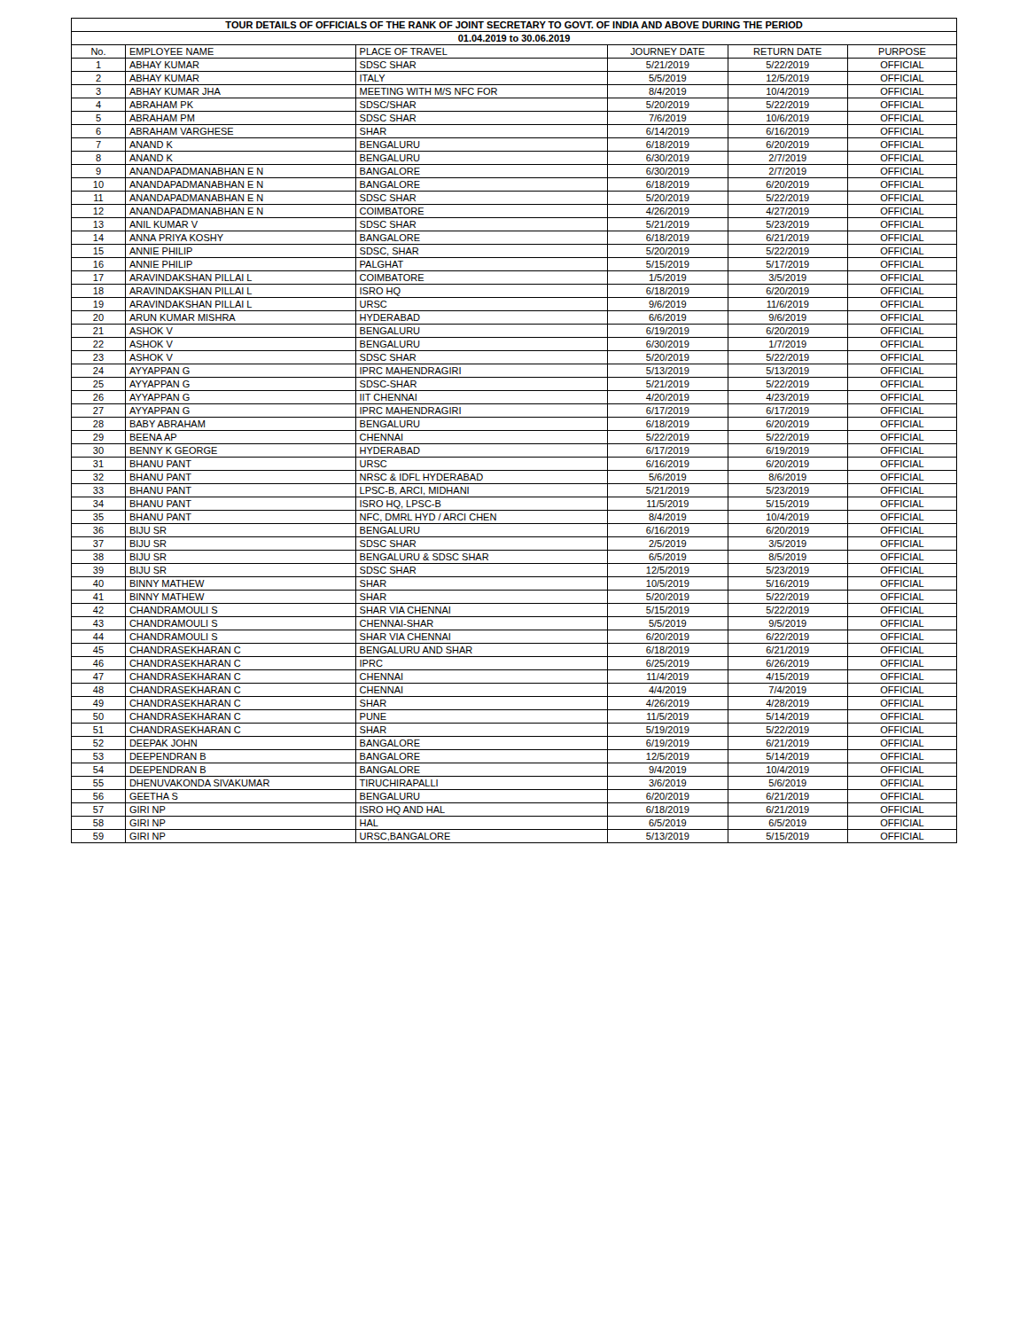| TOUR DETAILS OF OFFICIALS OF THE RANK OF JOINT SECRETARY TO GOVT. OF INDIA AND ABOVE DURING THE PERIOD |
| 01.04.2019 to 30.06.2019 |
| No. | EMPLOYEE NAME | PLACE OF TRAVEL | JOURNEY DATE | RETURN DATE | PURPOSE |
| 1 | ABHAY KUMAR | SDSC SHAR | 5/21/2019 | 5/22/2019 | OFFICIAL |
| 2 | ABHAY KUMAR | ITALY | 5/5/2019 | 12/5/2019 | OFFICIAL |
| 3 | ABHAY KUMAR JHA | MEETING WITH M/S NFC FOR | 8/4/2019 | 10/4/2019 | OFFICIAL |
| 4 | ABRAHAM PK | SDSC/SHAR | 5/20/2019 | 5/22/2019 | OFFICIAL |
| 5 | ABRAHAM PM | SDSC SHAR | 7/6/2019 | 10/6/2019 | OFFICIAL |
| 6 | ABRAHAM VARGHESE | SHAR | 6/14/2019 | 6/16/2019 | OFFICIAL |
| 7 | ANAND K | BENGALURU | 6/18/2019 | 6/20/2019 | OFFICIAL |
| 8 | ANAND K | BENGALURU | 6/30/2019 | 2/7/2019 | OFFICIAL |
| 9 | ANANDAPADMANABHAN E N | BANGALORE | 6/30/2019 | 2/7/2019 | OFFICIAL |
| 10 | ANANDAPADMANABHAN E N | BANGALORE | 6/18/2019 | 6/20/2019 | OFFICIAL |
| 11 | ANANDAPADMANABHAN E N | SDSC SHAR | 5/20/2019 | 5/22/2019 | OFFICIAL |
| 12 | ANANDAPADMANABHAN E N | COIMBATORE | 4/26/2019 | 4/27/2019 | OFFICIAL |
| 13 | ANIL KUMAR V | SDSC SHAR | 5/21/2019 | 5/23/2019 | OFFICIAL |
| 14 | ANNA PRIYA KOSHY | BANGALORE | 6/18/2019 | 6/21/2019 | OFFICIAL |
| 15 | ANNIE PHILIP | SDSC, SHAR | 5/20/2019 | 5/22/2019 | OFFICIAL |
| 16 | ANNIE PHILIP | PALGHAT | 5/15/2019 | 5/17/2019 | OFFICIAL |
| 17 | ARAVINDAKSHAN PILLAI L | COIMBATORE | 1/5/2019 | 3/5/2019 | OFFICIAL |
| 18 | ARAVINDAKSHAN PILLAI L | ISRO HQ | 6/18/2019 | 6/20/2019 | OFFICIAL |
| 19 | ARAVINDAKSHAN PILLAI L | URSC | 9/6/2019 | 11/6/2019 | OFFICIAL |
| 20 | ARUN KUMAR MISHRA | HYDERABAD | 6/6/2019 | 9/6/2019 | OFFICIAL |
| 21 | ASHOK V | BENGALURU | 6/19/2019 | 6/20/2019 | OFFICIAL |
| 22 | ASHOK V | BENGALURU | 6/30/2019 | 1/7/2019 | OFFICIAL |
| 23 | ASHOK V | SDSC SHAR | 5/20/2019 | 5/22/2019 | OFFICIAL |
| 24 | AYYAPPAN G | IPRC MAHENDRAGIRI | 5/13/2019 | 5/13/2019 | OFFICIAL |
| 25 | AYYAPPAN G | SDSC-SHAR | 5/21/2019 | 5/22/2019 | OFFICIAL |
| 26 | AYYAPPAN G | IIT CHENNAI | 4/20/2019 | 4/23/2019 | OFFICIAL |
| 27 | AYYAPPAN G | IPRC MAHENDRAGIRI | 6/17/2019 | 6/17/2019 | OFFICIAL |
| 28 | BABY ABRAHAM | BENGALURU | 6/18/2019 | 6/20/2019 | OFFICIAL |
| 29 | BEENA AP | CHENNAI | 5/22/2019 | 5/22/2019 | OFFICIAL |
| 30 | BENNY K GEORGE | HYDERABAD | 6/17/2019 | 6/19/2019 | OFFICIAL |
| 31 | BHANU PANT | URSC | 6/16/2019 | 6/20/2019 | OFFICIAL |
| 32 | BHANU PANT | NRSC & IDFL HYDERABAD | 5/6/2019 | 8/6/2019 | OFFICIAL |
| 33 | BHANU PANT | LPSC-B, ARCI, MIDHANI | 5/21/2019 | 5/23/2019 | OFFICIAL |
| 34 | BHANU PANT | ISRO HQ, LPSC-B | 11/5/2019 | 5/15/2019 | OFFICIAL |
| 35 | BHANU PANT | NFC, DMRL HYD / ARCI CHEN | 8/4/2019 | 10/4/2019 | OFFICIAL |
| 36 | BIJU SR | BENGALURU | 6/16/2019 | 6/20/2019 | OFFICIAL |
| 37 | BIJU SR | SDSC SHAR | 2/5/2019 | 3/5/2019 | OFFICIAL |
| 38 | BIJU SR | BENGALURU & SDSC SHAR | 6/5/2019 | 8/5/2019 | OFFICIAL |
| 39 | BIJU SR | SDSC SHAR | 12/5/2019 | 5/23/2019 | OFFICIAL |
| 40 | BINNY MATHEW | SHAR | 10/5/2019 | 5/16/2019 | OFFICIAL |
| 41 | BINNY MATHEW | SHAR | 5/20/2019 | 5/22/2019 | OFFICIAL |
| 42 | CHANDRAMOULI S | SHAR VIA CHENNAI | 5/15/2019 | 5/22/2019 | OFFICIAL |
| 43 | CHANDRAMOULI S | CHENNAI-SHAR | 5/5/2019 | 9/5/2019 | OFFICIAL |
| 44 | CHANDRAMOULI S | SHAR VIA CHENNAI | 6/20/2019 | 6/22/2019 | OFFICIAL |
| 45 | CHANDRASEKHARAN C | BENGALURU AND SHAR | 6/18/2019 | 6/21/2019 | OFFICIAL |
| 46 | CHANDRASEKHARAN C | IPRC | 6/25/2019 | 6/26/2019 | OFFICIAL |
| 47 | CHANDRASEKHARAN C | CHENNAI | 11/4/2019 | 4/15/2019 | OFFICIAL |
| 48 | CHANDRASEKHARAN C | CHENNAI | 4/4/2019 | 7/4/2019 | OFFICIAL |
| 49 | CHANDRASEKHARAN C | SHAR | 4/26/2019 | 4/28/2019 | OFFICIAL |
| 50 | CHANDRASEKHARAN C | PUNE | 11/5/2019 | 5/14/2019 | OFFICIAL |
| 51 | CHANDRASEKHARAN C | SHAR | 5/19/2019 | 5/22/2019 | OFFICIAL |
| 52 | DEEPAK JOHN | BANGALORE | 6/19/2019 | 6/21/2019 | OFFICIAL |
| 53 | DEEPENDRAN B | BANGALORE | 12/5/2019 | 5/14/2019 | OFFICIAL |
| 54 | DEEPENDRAN B | BANGALORE | 9/4/2019 | 10/4/2019 | OFFICIAL |
| 55 | DHENUVAKONDA SIVAKUMAR | TIRUCHIRAPALLI | 3/6/2019 | 5/6/2019 | OFFICIAL |
| 56 | GEETHA S | BENGALURU | 6/20/2019 | 6/21/2019 | OFFICIAL |
| 57 | GIRI NP | ISRO HQ AND HAL | 6/18/2019 | 6/21/2019 | OFFICIAL |
| 58 | GIRI NP | HAL | 6/5/2019 | 6/5/2019 | OFFICIAL |
| 59 | GIRI NP | URSC,BANGALORE | 5/13/2019 | 5/15/2019 | OFFICIAL |